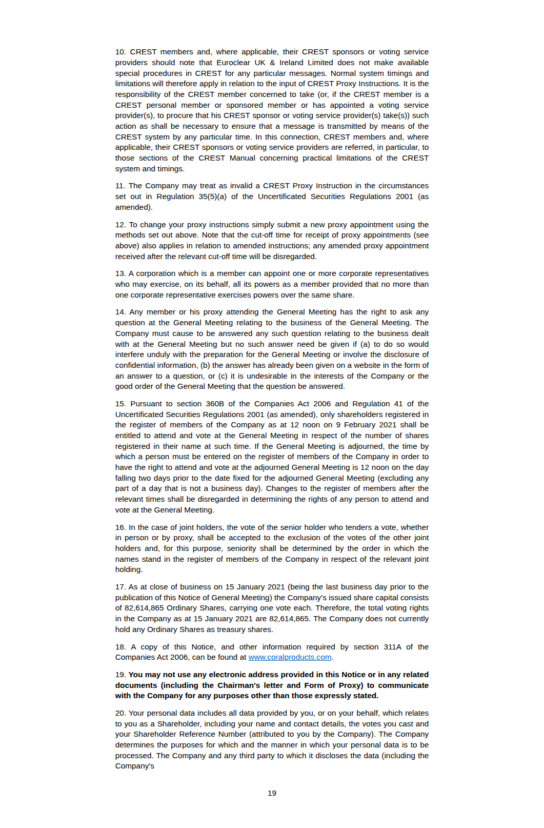10. CREST members and, where applicable, their CREST sponsors or voting service providers should note that Euroclear UK & Ireland Limited does not make available special procedures in CREST for any particular messages. Normal system timings and limitations will therefore apply in relation to the input of CREST Proxy Instructions. It is the responsibility of the CREST member concerned to take (or, if the CREST member is a CREST personal member or sponsored member or has appointed a voting service provider(s), to procure that his CREST sponsor or voting service provider(s) take(s)) such action as shall be necessary to ensure that a message is transmitted by means of the CREST system by any particular time. In this connection, CREST members and, where applicable, their CREST sponsors or voting service providers are referred, in particular, to those sections of the CREST Manual concerning practical limitations of the CREST system and timings.
11. The Company may treat as invalid a CREST Proxy Instruction in the circumstances set out in Regulation 35(5)(a) of the Uncertificated Securities Regulations 2001 (as amended).
12. To change your proxy instructions simply submit a new proxy appointment using the methods set out above. Note that the cut-off time for receipt of proxy appointments (see above) also applies in relation to amended instructions; any amended proxy appointment received after the relevant cut-off time will be disregarded.
13. A corporation which is a member can appoint one or more corporate representatives who may exercise, on its behalf, all its powers as a member provided that no more than one corporate representative exercises powers over the same share.
14. Any member or his proxy attending the General Meeting has the right to ask any question at the General Meeting relating to the business of the General Meeting. The Company must cause to be answered any such question relating to the business dealt with at the General Meeting but no such answer need be given if (a) to do so would interfere unduly with the preparation for the General Meeting or involve the disclosure of confidential information, (b) the answer has already been given on a website in the form of an answer to a question, or (c) it is undesirable in the interests of the Company or the good order of the General Meeting that the question be answered.
15. Pursuant to section 360B of the Companies Act 2006 and Regulation 41 of the Uncertificated Securities Regulations 2001 (as amended), only shareholders registered in the register of members of the Company as at 12 noon on 9 February 2021 shall be entitled to attend and vote at the General Meeting in respect of the number of shares registered in their name at such time. If the General Meeting is adjourned, the time by which a person must be entered on the register of members of the Company in order to have the right to attend and vote at the adjourned General Meeting is 12 noon on the day falling two days prior to the date fixed for the adjourned General Meeting (excluding any part of a day that is not a business day). Changes to the register of members after the relevant times shall be disregarded in determining the rights of any person to attend and vote at the General Meeting.
16. In the case of joint holders, the vote of the senior holder who tenders a vote, whether in person or by proxy, shall be accepted to the exclusion of the votes of the other joint holders and, for this purpose, seniority shall be determined by the order in which the names stand in the register of members of the Company in respect of the relevant joint holding.
17. As at close of business on 15 January 2021 (being the last business day prior to the publication of this Notice of General Meeting) the Company's issued share capital consists of 82,614,865 Ordinary Shares, carrying one vote each. Therefore, the total voting rights in the Company as at 15 January 2021 are 82,614,865. The Company does not currently hold any Ordinary Shares as treasury shares.
18. A copy of this Notice, and other information required by section 311A of the Companies Act 2006, can be found at www.coralproducts.com.
19. You may not use any electronic address provided in this Notice or in any related documents (including the Chairman's letter and Form of Proxy) to communicate with the Company for any purposes other than those expressly stated.
20. Your personal data includes all data provided by you, or on your behalf, which relates to you as a Shareholder, including your name and contact details, the votes you cast and your Shareholder Reference Number (attributed to you by the Company). The Company determines the purposes for which and the manner in which your personal data is to be processed. The Company and any third party to which it discloses the data (including the Company's
19